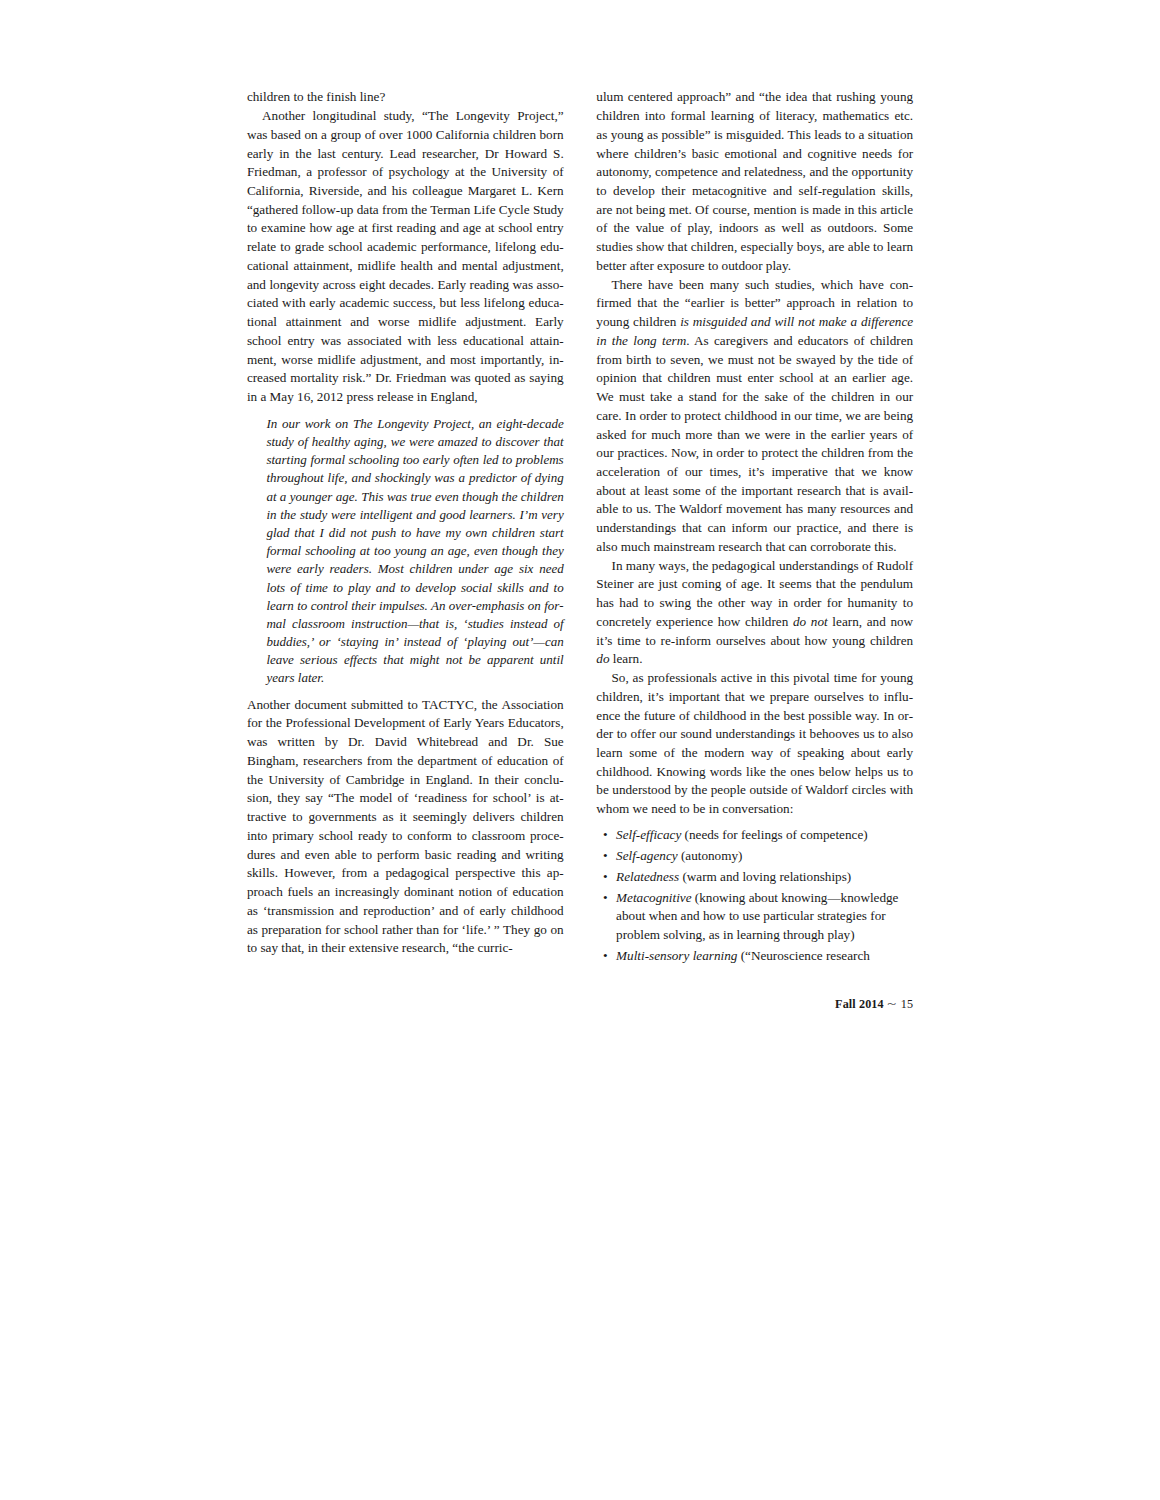children to the finish line?
Another longitudinal study, “The Longevity Project,” was based on a group of over 1000 California children born early in the last century. Lead researcher, Dr Howard S. Friedman, a professor of psychology at the University of California, Riverside, and his colleague Margaret L. Kern “gathered follow-up data from the Terman Life Cycle Study to examine how age at first reading and age at school entry relate to grade school academic performance, lifelong educational attainment, midlife health and mental adjustment, and longevity across eight decades. Early reading was associated with early academic success, but less lifelong educational attainment and worse midlife adjustment. Early school entry was associated with less educational attainment, worse midlife adjustment, and most importantly, increased mortality risk.” Dr. Friedman was quoted as saying in a May 16, 2012 press release in England,
In our work on The Longevity Project, an eight-decade study of healthy aging, we were amazed to discover that starting formal schooling too early often led to problems throughout life, and shockingly was a predictor of dying at a younger age. This was true even though the children in the study were intelligent and good learners. I’m very glad that I did not push to have my own children start formal schooling at too young an age, even though they were early readers. Most children under age six need lots of time to play and to develop social skills and to learn to control their impulses. An over-emphasis on formal classroom instruction—that is, ‘studies instead of buddies,’ or ‘staying in’ instead of ‘playing out’—can leave serious effects that might not be apparent until years later.
Another document submitted to TACTYC, the Association for the Professional Development of Early Years Educators, was written by Dr. David Whitebread and Dr. Sue Bingham, researchers from the department of education of the University of Cambridge in England. In their conclusion, they say “The model of ‘readiness for school’ is attractive to governments as it seemingly delivers children into primary school ready to conform to classroom procedures and even able to perform basic reading and writing skills. However, from a pedagogical perspective this approach fuels an increasingly dominant notion of education as ‘transmission and reproduction’ and of early childhood as preparation for school rather than for ‘life.’ ” They go on to say that, in their extensive research, “the curric-
ulum centered approach” and “the idea that rushing young children into formal learning of literacy, mathematics etc. as young as possible” is misguided. This leads to a situation where children’s basic emotional and cognitive needs for autonomy, competence and relatedness, and the opportunity to develop their metacognitive and self-regulation skills, are not being met. Of course, mention is made in this article of the value of play, indoors as well as outdoors. Some studies show that children, especially boys, are able to learn better after exposure to outdoor play.
There have been many such studies, which have confirmed that the “earlier is better” approach in relation to young children is misguided and will not make a difference in the long term. As caregivers and educators of children from birth to seven, we must not be swayed by the tide of opinion that children must enter school at an earlier age. We must take a stand for the sake of the children in our care. In order to protect childhood in our time, we are being asked for much more than we were in the earlier years of our practices. Now, in order to protect the children from the acceleration of our times, it’s imperative that we know about at least some of the important research that is available to us. The Waldorf movement has many resources and understandings that can inform our practice, and there is also much mainstream research that can corroborate this.
In many ways, the pedagogical understandings of Rudolf Steiner are just coming of age. It seems that the pendulum has had to swing the other way in order for humanity to concretely experience how children do not learn, and now it’s time to re-inform ourselves about how young children do learn.
So, as professionals active in this pivotal time for young children, it’s important that we prepare ourselves to influence the future of childhood in the best possible way. In order to offer our sound understandings it behooves us to also learn some of the modern way of speaking about early childhood. Knowing words like the ones below helps us to be understood by the people outside of Waldorf circles with whom we need to be in conversation:
Self-efficacy (needs for feelings of competence)
Self-agency (autonomy)
Relatedness (warm and loving relationships)
Metacognitive (knowing about knowing—knowledge about when and how to use particular strategies for problem solving, as in learning through play)
Multi-sensory learning (“Neuroscience research
Fall 2014~15